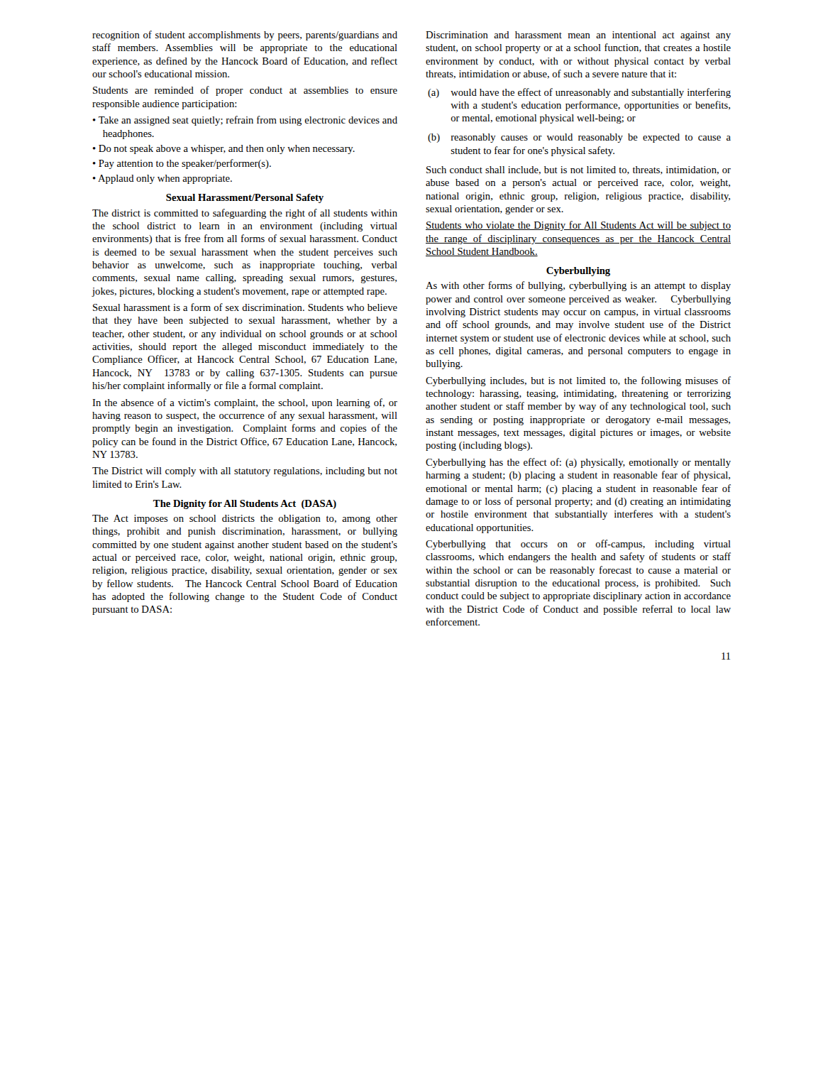recognition of student accomplishments by peers, parents/guardians and staff members. Assemblies will be appropriate to the educational experience, as defined by the Hancock Board of Education, and reflect our school's educational mission.
Students are reminded of proper conduct at assemblies to ensure responsible audience participation:
• Take an assigned seat quietly; refrain from using electronic devices and headphones.
• Do not speak above a whisper, and then only when necessary.
• Pay attention to the speaker/performer(s).
• Applaud only when appropriate.
Sexual Harassment/Personal Safety
The district is committed to safeguarding the right of all students within the school district to learn in an environment (including virtual environments) that is free from all forms of sexual harassment. Conduct is deemed to be sexual harassment when the student perceives such behavior as unwelcome, such as inappropriate touching, verbal comments, sexual name calling, spreading sexual rumors, gestures, jokes, pictures, blocking a student's movement, rape or attempted rape.
Sexual harassment is a form of sex discrimination. Students who believe that they have been subjected to sexual harassment, whether by a teacher, other student, or any individual on school grounds or at school activities, should report the alleged misconduct immediately to the Compliance Officer, at Hancock Central School, 67 Education Lane, Hancock, NY 13783 or by calling 637-1305. Students can pursue his/her complaint informally or file a formal complaint.
In the absence of a victim's complaint, the school, upon learning of, or having reason to suspect, the occurrence of any sexual harassment, will promptly begin an investigation. Complaint forms and copies of the policy can be found in the District Office, 67 Education Lane, Hancock, NY 13783.
The District will comply with all statutory regulations, including but not limited to Erin's Law.
The Dignity for All Students Act (DASA)
The Act imposes on school districts the obligation to, among other things, prohibit and punish discrimination, harassment, or bullying committed by one student against another student based on the student's actual or perceived race, color, weight, national origin, ethnic group, religion, religious practice, disability, sexual orientation, gender or sex by fellow students. The Hancock Central School Board of Education has adopted the following change to the Student Code of Conduct pursuant to DASA:
Discrimination and harassment mean an intentional act against any student, on school property or at a school function, that creates a hostile environment by conduct, with or without physical contact by verbal threats, intimidation or abuse, of such a severe nature that it:
would have the effect of unreasonably and substantially interfering with a student's education performance, opportunities or benefits, or mental, emotional physical well-being; or
reasonably causes or would reasonably be expected to cause a student to fear for one's physical safety.
Such conduct shall include, but is not limited to, threats, intimidation, or abuse based on a person's actual or perceived race, color, weight, national origin, ethnic group, religion, religious practice, disability, sexual orientation, gender or sex.
Students who violate the Dignity for All Students Act will be subject to the range of disciplinary consequences as per the Hancock Central School Student Handbook.
Cyberbullying
As with other forms of bullying, cyberbullying is an attempt to display power and control over someone perceived as weaker. Cyberbullying involving District students may occur on campus, in virtual classrooms and off school grounds, and may involve student use of the District internet system or student use of electronic devices while at school, such as cell phones, digital cameras, and personal computers to engage in bullying.
Cyberbullying includes, but is not limited to, the following misuses of technology: harassing, teasing, intimidating, threatening or terrorizing another student or staff member by way of any technological tool, such as sending or posting inappropriate or derogatory e-mail messages, instant messages, text messages, digital pictures or images, or website posting (including blogs).
Cyberbullying has the effect of: (a) physically, emotionally or mentally harming a student; (b) placing a student in reasonable fear of physical, emotional or mental harm; (c) placing a student in reasonable fear of damage to or loss of personal property; and (d) creating an intimidating or hostile environment that substantially interferes with a student's educational opportunities.
Cyberbullying that occurs on or off-campus, including virtual classrooms, which endangers the health and safety of students or staff within the school or can be reasonably forecast to cause a material or substantial disruption to the educational process, is prohibited. Such conduct could be subject to appropriate disciplinary action in accordance with the District Code of Conduct and possible referral to local law enforcement.
11